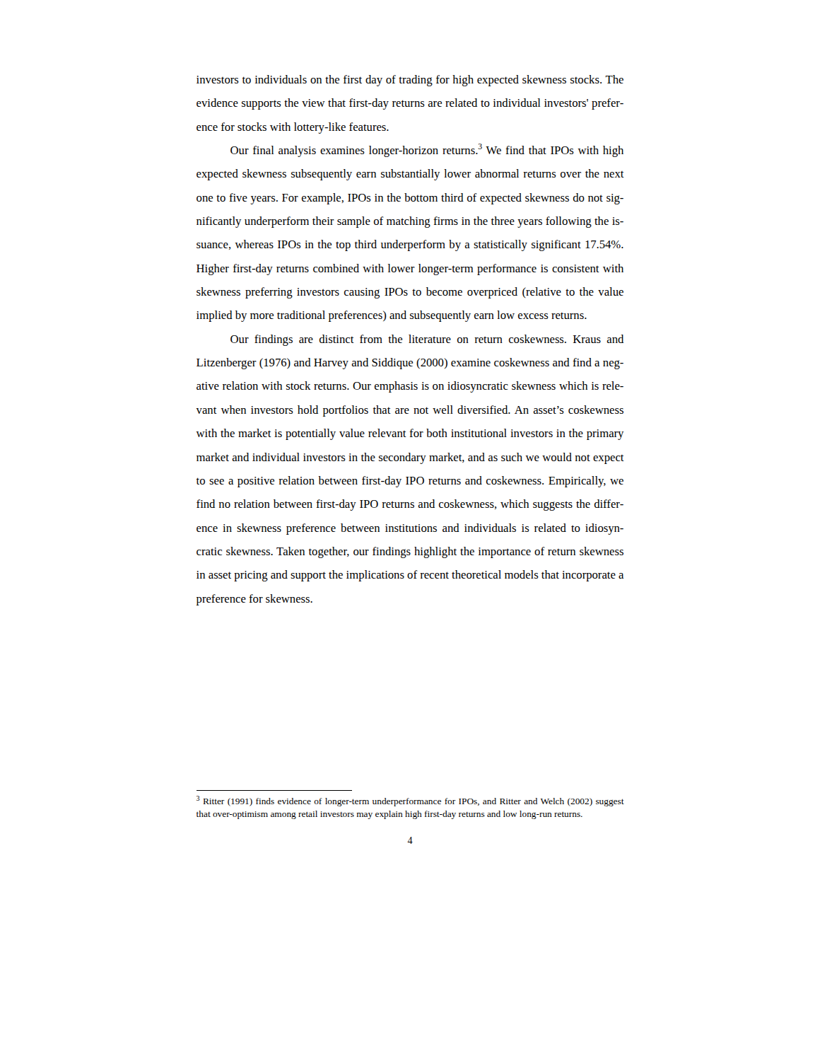investors to individuals on the first day of trading for high expected skewness stocks. The evidence supports the view that first-day returns are related to individual investors' preference for stocks with lottery-like features.
Our final analysis examines longer-horizon returns.3 We find that IPOs with high expected skewness subsequently earn substantially lower abnormal returns over the next one to five years. For example, IPOs in the bottom third of expected skewness do not significantly underperform their sample of matching firms in the three years following the issuance, whereas IPOs in the top third underperform by a statistically significant 17.54%. Higher first-day returns combined with lower longer-term performance is consistent with skewness preferring investors causing IPOs to become overpriced (relative to the value implied by more traditional preferences) and subsequently earn low excess returns.
Our findings are distinct from the literature on return coskewness. Kraus and Litzenberger (1976) and Harvey and Siddique (2000) examine coskewness and find a negative relation with stock returns. Our emphasis is on idiosyncratic skewness which is relevant when investors hold portfolios that are not well diversified. An asset’s coskewness with the market is potentially value relevant for both institutional investors in the primary market and individual investors in the secondary market, and as such we would not expect to see a positive relation between first-day IPO returns and coskewness. Empirically, we find no relation between first-day IPO returns and coskewness, which suggests the difference in skewness preference between institutions and individuals is related to idiosyncratic skewness. Taken together, our findings highlight the importance of return skewness in asset pricing and support the implications of recent theoretical models that incorporate a preference for skewness.
3 Ritter (1991) finds evidence of longer-term underperformance for IPOs, and Ritter and Welch (2002) suggest that over-optimism among retail investors may explain high first-day returns and low long-run returns.
4